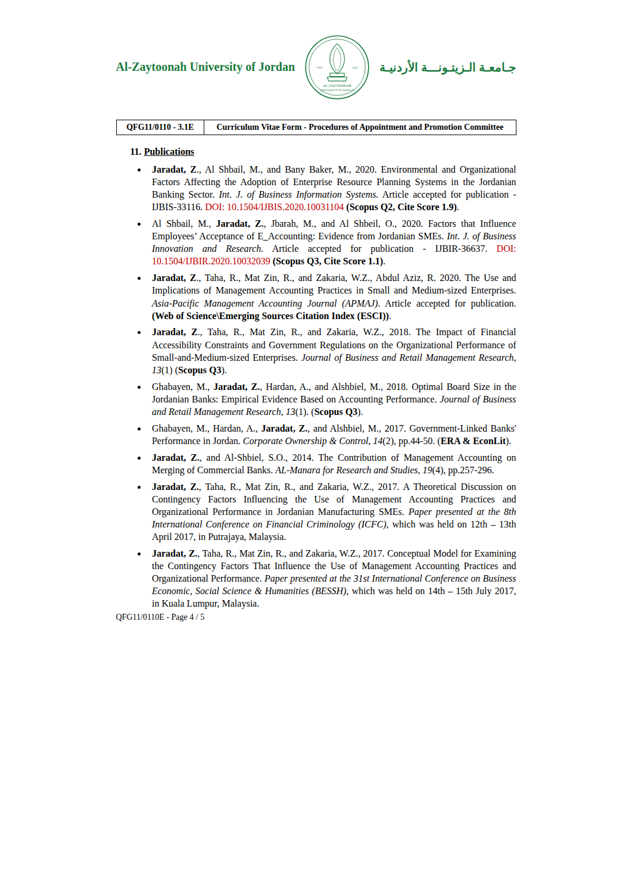Al-Zaytoonah University of Jordan
AL-ZAYTOONAH UNIVERSITY OF JORDAN 1993 1414
جـامعـة الـزيتـونـــة الأردنيـة
| QFG11/0110 - 3.1E | Curriculum Vitae Form - Procedures of Appointment and Promotion Committee |
11. Publications
Jaradat, Z., Al Shbail, M., and Bany Baker, M., 2020. Environmental and Organizational Factors Affecting the Adoption of Enterprise Resource Planning Systems in the Jordanian Banking Sector. Int. J. of Business Information Systems. Article accepted for publication - IJBIS-33116. DOI: 10.1504/IJBIS.2020.10031104 (Scopus Q2, Cite Score 1.9).
Al Shbail, M., Jaradat, Z., Jbarah, M., and Al Shbeil, O., 2020. Factors that Influence Employees’ Acceptance of E_Accounting: Evidence from Jordanian SMEs. Int. J. of Business Innovation and Research. Article accepted for publication - IJBIR-36637. DOI: 10.1504/IJBIR.2020.10032039 (Scopus Q3, Cite Score 1.1).
Jaradat, Z., Taha, R., Mat Zin, R., and Zakaria, W.Z., Abdul Aziz, R. 2020. The Use and Implications of Management Accounting Practices in Small and Medium-sized Enterprises. Asia-Pacific Management Accounting Journal (APMAJ). Article accepted for publication. (Web of Science\Emerging Sources Citation Index (ESCI)).
Jaradat, Z., Taha, R., Mat Zin, R., and Zakaria, W.Z., 2018. The Impact of Financial Accessibility Constraints and Government Regulations on the Organizational Performance of Small-and-Medium-sized Enterprises. Journal of Business and Retail Management Research, 13(1) (Scopus Q3).
Ghabayen, M., Jaradat, Z., Hardan, A., and Alshbiel, M., 2018. Optimal Board Size in the Jordanian Banks: Empirical Evidence Based on Accounting Performance. Journal of Business and Retail Management Research, 13(1). (Scopus Q3).
Ghabayen, M., Hardan, A., Jaradat, Z., and Alshbiel, M., 2017. Government-Linked Banks' Performance in Jordan. Corporate Ownership & Control, 14(2), pp.44-50. (ERA & EconLit).
Jaradat, Z., and Al-Shbiel, S.O., 2014. The Contribution of Management Accounting on Merging of Commercial Banks. AL-Manara for Research and Studies, 19(4), pp.257-296.
Jaradat, Z., Taha, R., Mat Zin, R., and Zakaria, W.Z., 2017. A Theoretical Discussion on Contingency Factors Influencing the Use of Management Accounting Practices and Organizational Performance in Jordanian Manufacturing SMEs. Paper presented at the 8th International Conference on Financial Criminology (ICFC), which was held on 12th – 13th April 2017, in Putrajaya, Malaysia.
Jaradat, Z., Taha, R., Mat Zin, R., and Zakaria, W.Z., 2017. Conceptual Model for Examining the Contingency Factors That Influence the Use of Management Accounting Practices and Organizational Performance. Paper presented at the 31st International Conference on Business Economic, Social Science & Humanities (BESSH), which was held on 14th – 15th July 2017, in Kuala Lumpur, Malaysia.
QFG11/0110E - Page 4 / 5